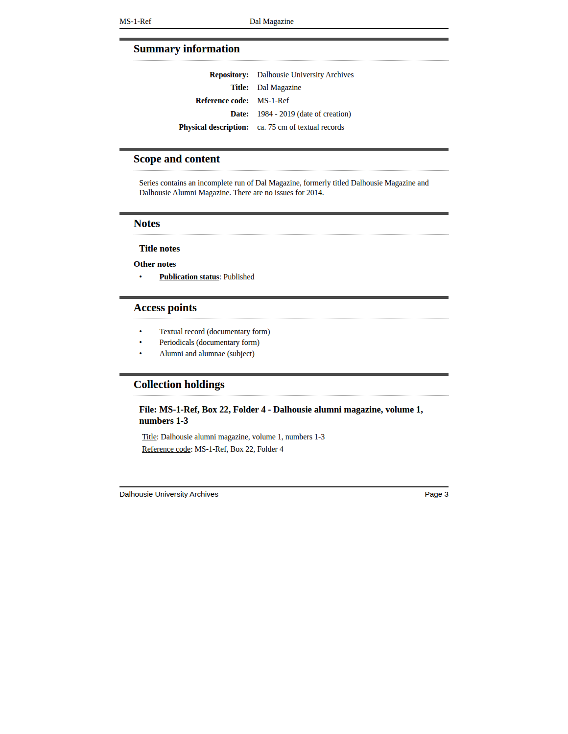MS-1-Ref
Dal Magazine
Summary information
| Repository: | Dalhousie University Archives |
| Title: | Dal Magazine |
| Reference code: | MS-1-Ref |
| Date: | 1984 - 2019 (date of creation) |
| Physical description: | ca. 75 cm of textual records |
Scope and content
Series contains an incomplete run of Dal Magazine, formerly titled Dalhousie Magazine and Dalhousie Alumni Magazine. There are no issues for 2014.
Notes
Title notes
Other notes
Publication status: Published
Access points
Textual record (documentary form)
Periodicals (documentary form)
Alumni and alumnae (subject)
Collection holdings
File: MS-1-Ref, Box 22, Folder 4 - Dalhousie alumni magazine, volume 1, numbers 1-3
Title: Dalhousie alumni magazine, volume 1, numbers 1-3
Reference code: MS-1-Ref, Box 22, Folder 4
Dalhousie University Archives
Page 3